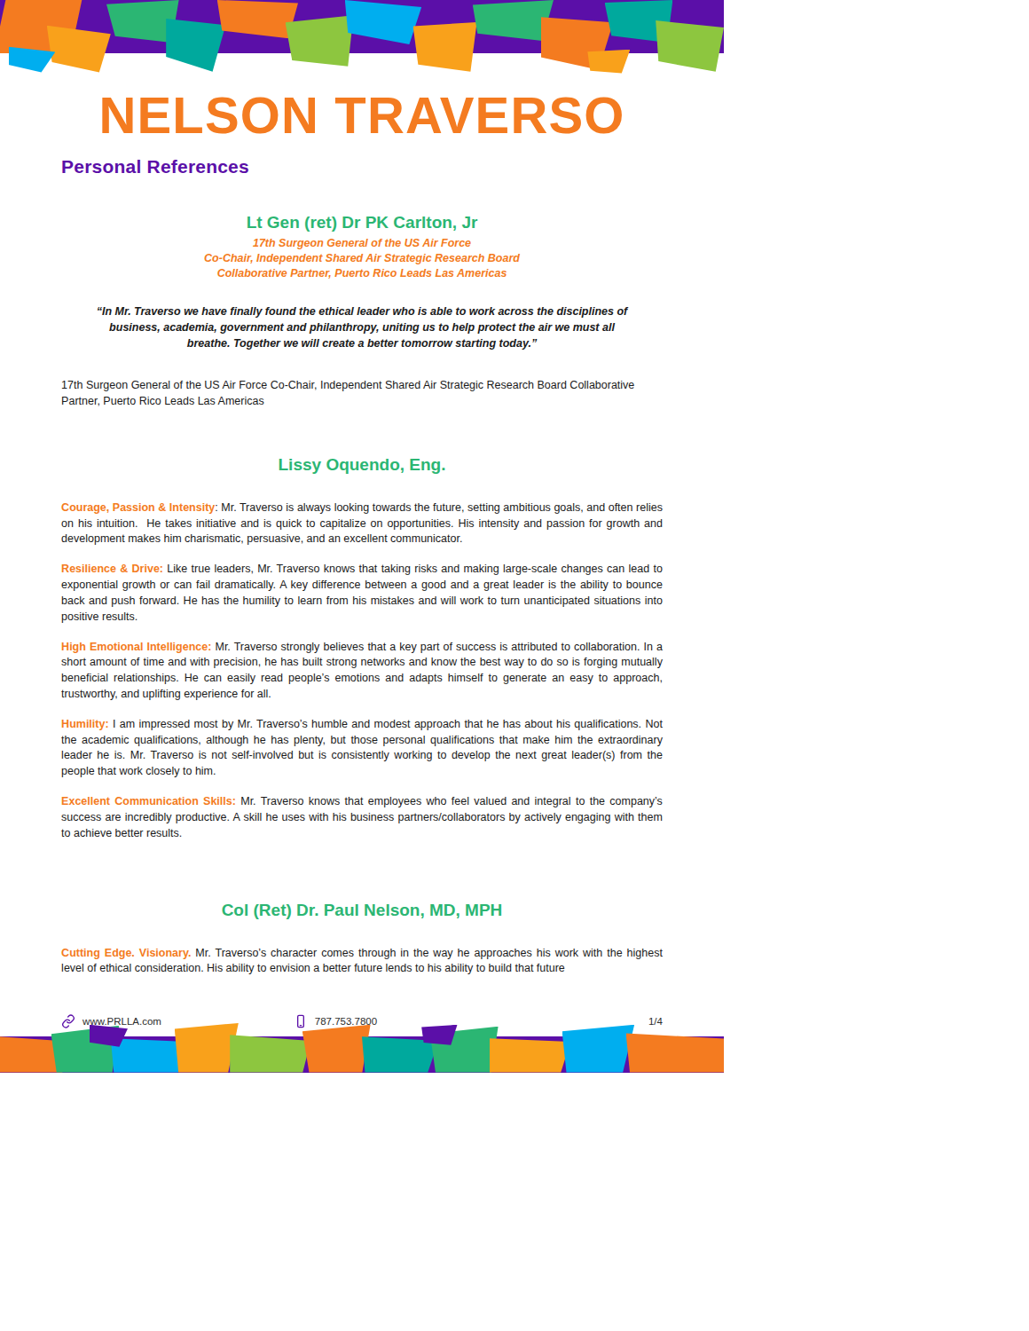NELSON TRAVERSO
Personal References
Lt Gen (ret) Dr PK Carlton, Jr
17th Surgeon General of the US Air Force
Co-Chair, Independent Shared Air Strategic Research Board
Collaborative Partner, Puerto Rico Leads Las Americas
“In Mr. Traverso we have finally found the ethical leader who is able to work across the disciplines of business, academia, government and philanthropy, uniting us to help protect the air we must all breathe. Together we will create a better tomorrow starting today.”
17th Surgeon General of the US Air Force Co-Chair, Independent Shared Air Strategic Research Board Collaborative Partner, Puerto Rico Leads Las Americas
Lissy Oquendo, Eng.
Courage, Passion & Intensity: Mr. Traverso is always looking towards the future, setting ambitious goals, and often relies on his intuition. He takes initiative and is quick to capitalize on opportunities. His intensity and passion for growth and development makes him charismatic, persuasive, and an excellent communicator.
Resilience & Drive: Like true leaders, Mr. Traverso knows that taking risks and making large-scale changes can lead to exponential growth or can fail dramatically. A key difference between a good and a great leader is the ability to bounce back and push forward. He has the humility to learn from his mistakes and will work to turn unanticipated situations into positive results.
High Emotional Intelligence: Mr. Traverso strongly believes that a key part of success is attributed to collaboration. In a short amount of time and with precision, he has built strong networks and know the best way to do so is forging mutually beneficial relationships. He can easily read people’s emotions and adapts himself to generate an easy to approach, trustworthy, and uplifting experience for all.
Humility: I am impressed most by Mr. Traverso’s humble and modest approach that he has about his qualifications. Not the academic qualifications, although he has plenty, but those personal qualifications that make him the extraordinary leader he is. Mr. Traverso is not self-involved but is consistently working to develop the next great leader(s) from the people that work closely to him.
Excellent Communication Skills: Mr. Traverso knows that employees who feel valued and integral to the company’s success are incredibly productive. A skill he uses with his business partners/collaborators by actively engaging with them to achieve better results.
Col (Ret) Dr. Paul Nelson, MD, MPH
Cutting Edge. Visionary. Mr. Traverso’s character comes through in the way he approaches his work with the highest level of ethical consideration. His ability to envision a better future lends to his ability to build that future
www.PRLLA.com 787.753.7800 1/4